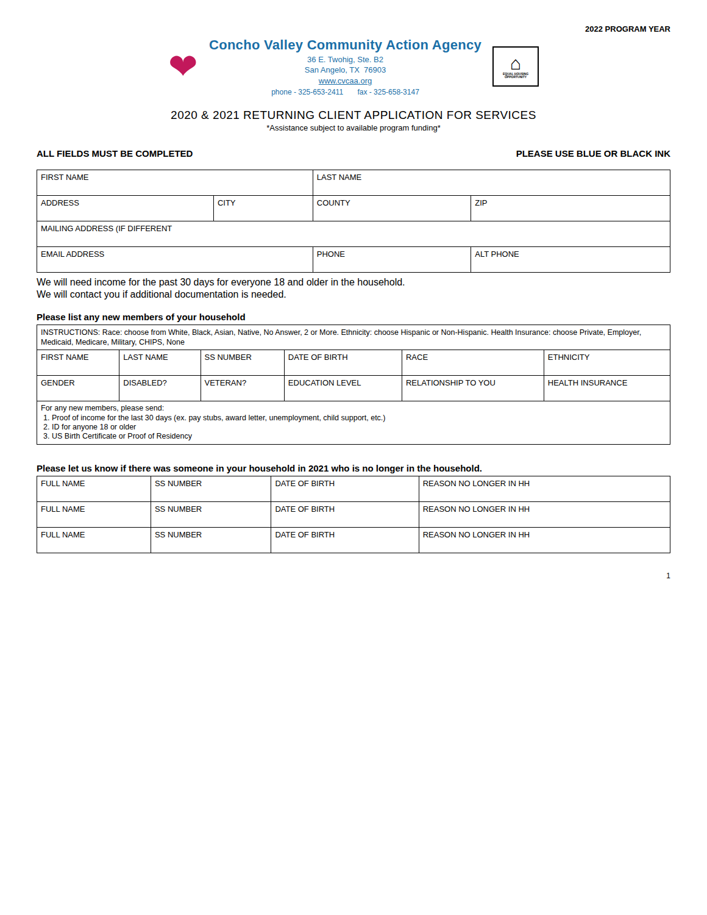2022 PROGRAM YEAR
❤
Concho Valley Community Action Agency
36 E. Twohig, Ste. B2
San Angelo, TX 76903
www.cvcaa.org
phone - 325-653-2411 fax - 325-658-3147
⌂
EQUAL HOUSING
OPPORTUNITY
2020 & 2021 RETURNING CLIENT APPLICATION FOR SERVICES
*Assistance subject to available program funding*
ALL FIELDS MUST BE COMPLETED PLEASE USE BLUE OR BLACK INK
| FIRST NAME | LAST NAME |
| ADDRESS | CITY | COUNTY | ZIP |
| MAILING ADDRESS (IF DIFFERENT |
| EMAIL ADDRESS | PHONE | ALT PHONE |
We will need income for the past 30 days for everyone 18 and older in the household.
We will contact you if additional documentation is needed.
Please list any new members of your household
| INSTRUCTIONS: Race: choose from White, Black, Asian, Native, No Answer, 2 or More. Ethnicity: choose Hispanic or Non-Hispanic. Health Insurance: choose Private, Employer, Medicaid, Medicare, Military, CHIPS, None |
| FIRST NAME | LAST NAME | SS NUMBER | DATE OF BIRTH | RACE | ETHNICITY |
| GENDER | DISABLED? | VETERAN? | EDUCATION LEVEL | RELATIONSHIP TO YOU | HEALTH INSURANCE |
| For any new members, please send: Proof of income for the last 30 days (ex. pay stubs, award letter, unemployment, child support, etc.) ID for anyone 18 or older US Birth Certificate or Proof of Residency |
Please let us know if there was someone in your household in 2021 who is no longer in the household.
| FULL NAME | SS NUMBER | DATE OF BIRTH | REASON NO LONGER IN HH |
| FULL NAME | SS NUMBER | DATE OF BIRTH | REASON NO LONGER IN HH |
| FULL NAME | SS NUMBER | DATE OF BIRTH | REASON NO LONGER IN HH |
1